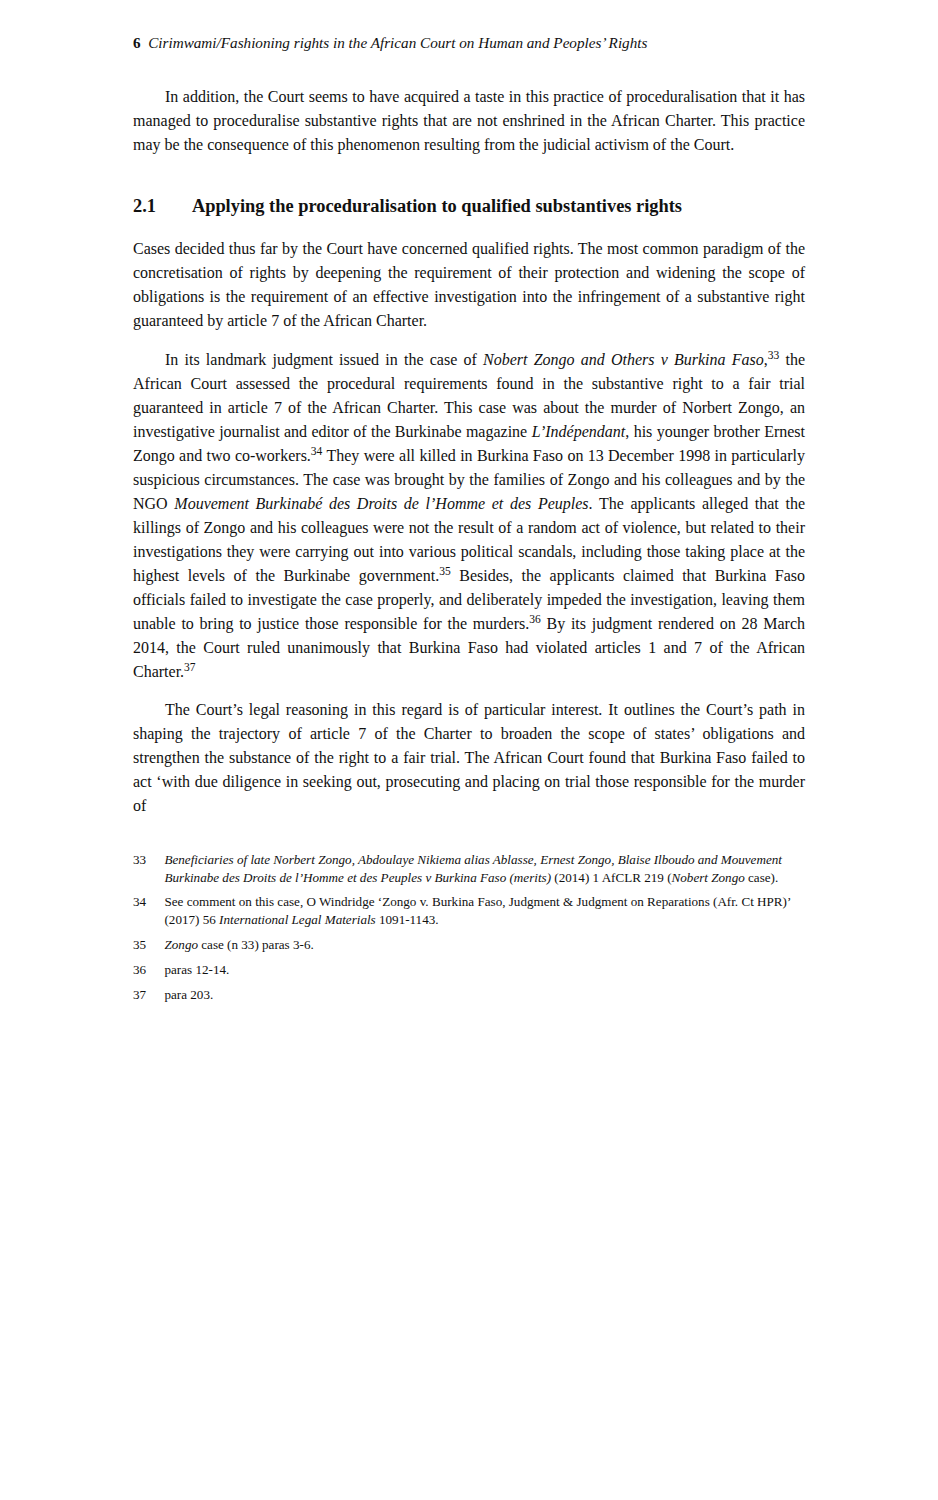6 Cirimwami/Fashioning rights in the African Court on Human and Peoples’ Rights
In addition, the Court seems to have acquired a taste in this practice of proceduralisation that it has managed to proceduralise substantive rights that are not enshrined in the African Charter. This practice may be the consequence of this phenomenon resulting from the judicial activism of the Court.
2.1 Applying the proceduralisation to qualified substantives rights
Cases decided thus far by the Court have concerned qualified rights. The most common paradigm of the concretisation of rights by deepening the requirement of their protection and widening the scope of obligations is the requirement of an effective investigation into the infringement of a substantive right guaranteed by article 7 of the African Charter.
In its landmark judgment issued in the case of Nobert Zongo and Others v Burkina Faso,33 the African Court assessed the procedural requirements found in the substantive right to a fair trial guaranteed in article 7 of the African Charter. This case was about the murder of Norbert Zongo, an investigative journalist and editor of the Burkinabe magazine L’Indépendant, his younger brother Ernest Zongo and two co-workers.34 They were all killed in Burkina Faso on 13 December 1998 in particularly suspicious circumstances. The case was brought by the families of Zongo and his colleagues and by the NGO Mouvement Burkinabé des Droits de l’Homme et des Peuples. The applicants alleged that the killings of Zongo and his colleagues were not the result of a random act of violence, but related to their investigations they were carrying out into various political scandals, including those taking place at the highest levels of the Burkinabe government.35 Besides, the applicants claimed that Burkina Faso officials failed to investigate the case properly, and deliberately impeded the investigation, leaving them unable to bring to justice those responsible for the murders.36 By its judgment rendered on 28 March 2014, the Court ruled unanimously that Burkina Faso had violated articles 1 and 7 of the African Charter.37
The Court’s legal reasoning in this regard is of particular interest. It outlines the Court’s path in shaping the trajectory of article 7 of the Charter to broaden the scope of states’ obligations and strengthen the substance of the right to a fair trial. The African Court found that Burkina Faso failed to act ‘with due diligence in seeking out, prosecuting and placing on trial those responsible for the murder of
33
Beneficiaries of late Norbert Zongo, Abdoulaye Nikiema alias Ablasse, Ernest Zongo, Blaise Ilboudo and Mouvement Burkinabe des Droits de l’Homme et des Peuples v Burkina Faso (merits) (2014) 1 AfCLR 219 (Nobert Zongo case).
34
See comment on this case, O Windridge ‘Zongo v. Burkina Faso, Judgment & Judgment on Reparations (Afr. Ct HPR)’ (2017) 56 International Legal Materials 1091-1143.
35
Zongo case (n 33) paras 3-6.
36
paras 12-14.
37
para 203.